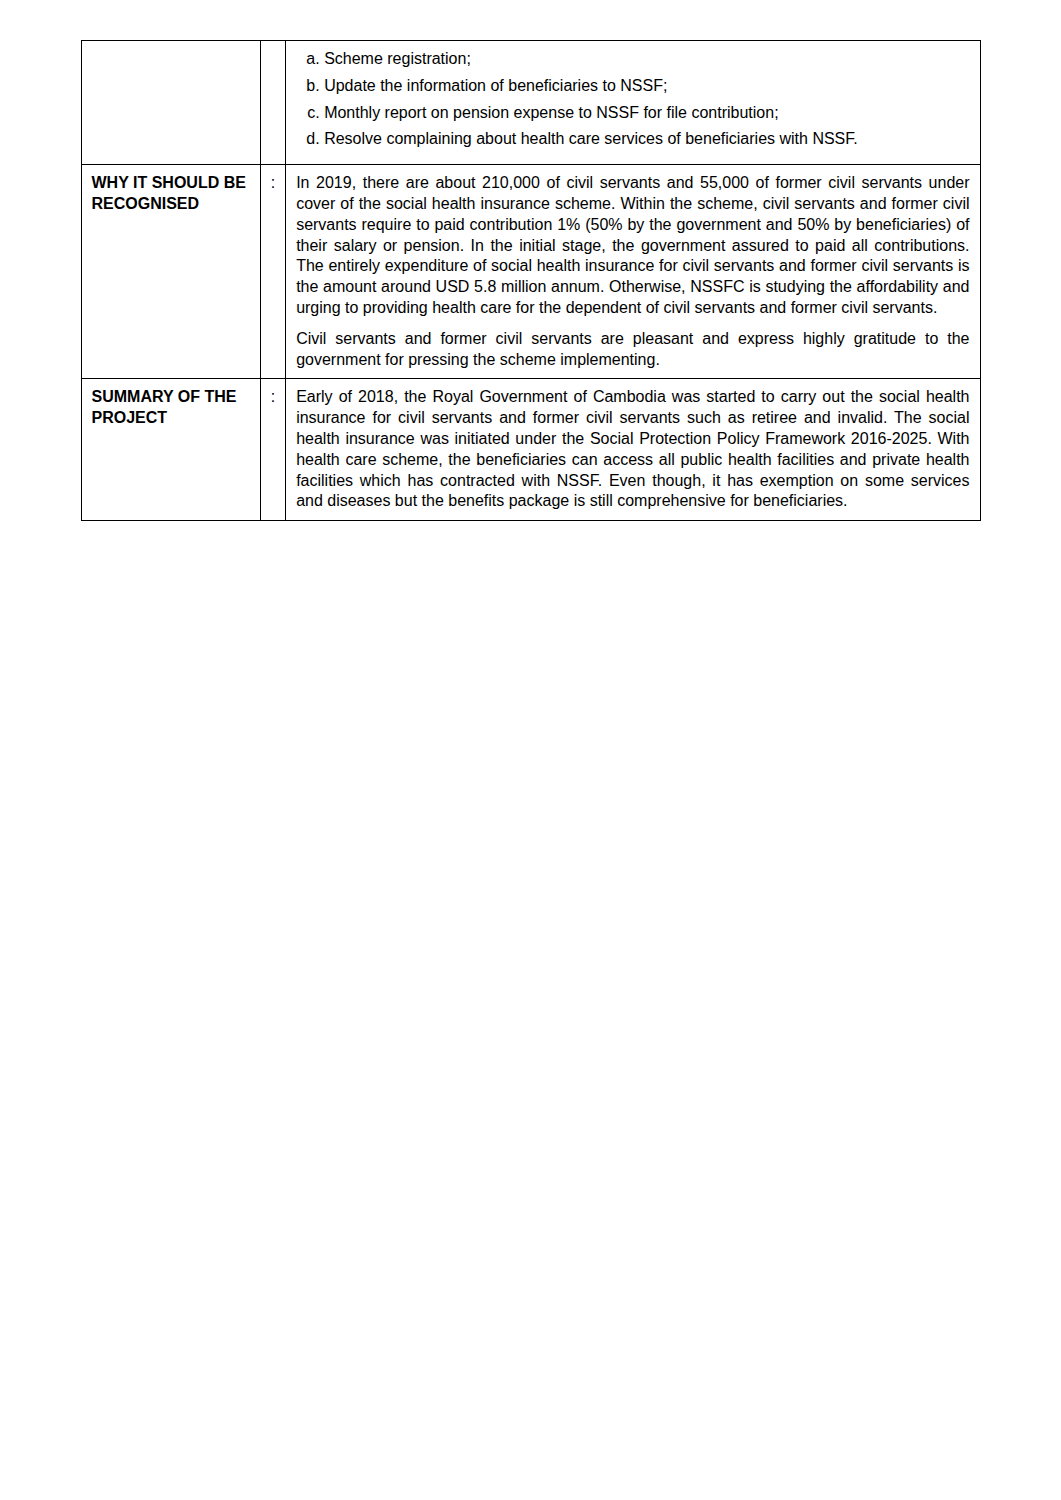| | | Scheme registration; Update the information of beneficiaries to NSSF; Monthly report on pension expense to NSSF for file contribution; Resolve complaining about health care services of beneficiaries with NSSF. |
| Why it should be recognised | : | In 2019, there are about 210,000 of civil servants and 55,000 of former civil servants under cover of the social health insurance scheme. Within the scheme, civil servants and former civil servants require to paid contribution 1% (50% by the government and 50% by beneficiaries) of their salary or pension. In the initial stage, the government assured to paid all contributions. The entirely expenditure of social health insurance for civil servants and former civil servants is the amount around USD 5.8 million annum. Otherwise, NSSFC is studying the affordability and urging to providing health care for the dependent of civil servants and former civil servants. Civil servants and former civil servants are pleasant and express highly gratitude to the government for pressing the scheme implementing. |
| Summary of the project | : | Early of 2018, the Royal Government of Cambodia was started to carry out the social health insurance for civil servants and former civil servants such as retiree and invalid. The social health insurance was initiated under the Social Protection Policy Framework 2016-2025. With health care scheme, the beneficiaries can access all public health facilities and private health facilities which has contracted with NSSF. Even though, it has exemption on some services and diseases but the benefits package is still comprehensive for beneficiaries. |